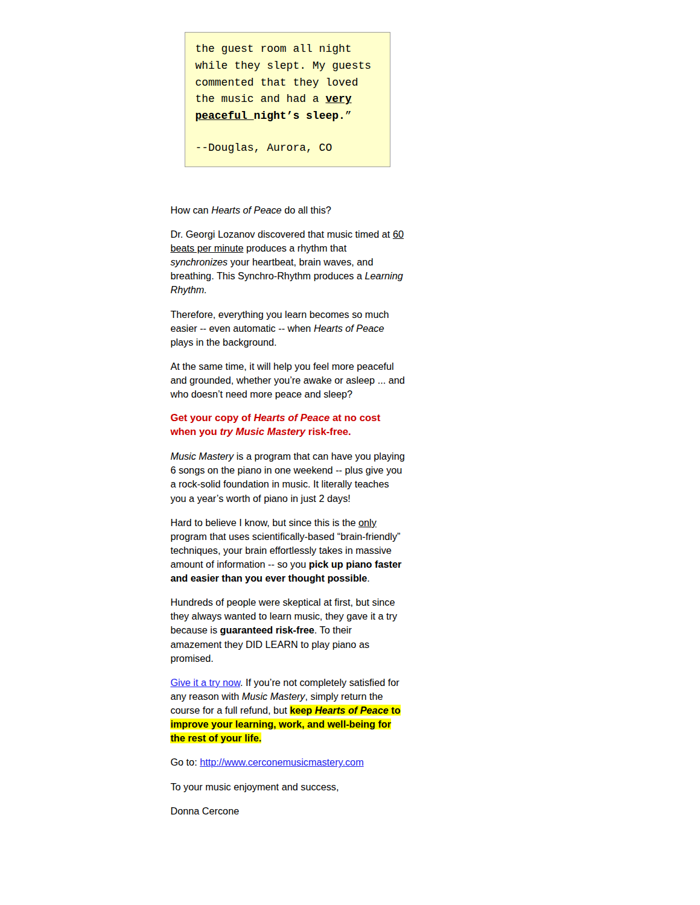the guest room all night while they slept. My guests commented that they loved the music and had a very peaceful night’s sleep.”
--Douglas, Aurora, CO
How can Hearts of Peace do all this?
Dr. Georgi Lozanov discovered that music timed at 60 beats per minute produces a rhythm that synchronizes your heartbeat, brain waves, and breathing. This Synchro-Rhythm produces a Learning Rhythm.
Therefore, everything you learn becomes so much easier -- even automatic -- when Hearts of Peace plays in the background.
At the same time, it will help you feel more peaceful and grounded, whether you’re awake or asleep ... and who doesn’t need more peace and sleep?
Get your copy of Hearts of Peace at no cost when you try Music Mastery risk-free.
Music Mastery is a program that can have you playing 6 songs on the piano in one weekend -- plus give you a rock-solid foundation in music. It literally teaches you a year’s worth of piano in just 2 days!
Hard to believe I know, but since this is the only program that uses scientifically-based “brain-friendly” techniques, your brain effortlessly takes in massive amount of information -- so you pick up piano faster and easier than you ever thought possible.
Hundreds of people were skeptical at first, but since they always wanted to learn music, they gave it a try because is guaranteed risk-free. To their amazement they DID LEARN to play piano as promised.
Give it a try now. If you’re not completely satisfied for any reason with Music Mastery, simply return the course for a full refund, but keep Hearts of Peace to improve your learning, work, and well-being for the rest of your life.
Go to: http://www.cerconemusicmastery.com
To your music enjoyment and success,
Donna Cercone